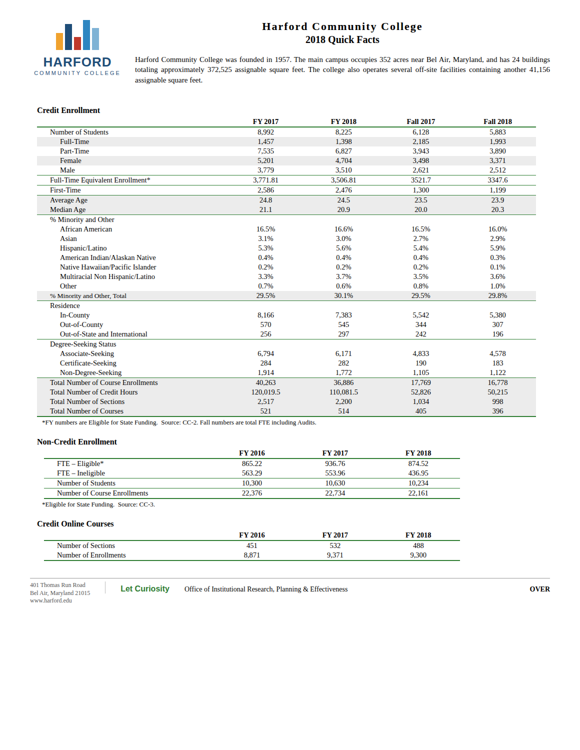HARFORD
COMMUNITY COLLEGE
Harford Community College
2018 Quick Facts
Harford Community College was founded in 1957. The main campus occupies 352 acres near Bel Air, Maryland, and has 24 buildings totaling approximately 372,525 assignable square feet. The college also operates several off-site facilities containing another 41,156 assignable square feet.
Credit Enrollment
| | FY 2017 | FY 2018 | Fall 2017 | Fall 2018 |
| --- | --- | --- | --- | --- |
| Number of Students | 8,992 | 8,225 | 6,128 | 5,883 |
| Full-Time | 1,457 | 1,398 | 2,185 | 1,993 |
| Part-Time | 7,535 | 6,827 | 3,943 | 3,890 |
| Female | 5,201 | 4,704 | 3,498 | 3,371 |
| Male | 3,779 | 3,510 | 2,621 | 2,512 |
| Full-Time Equivalent Enrollment* | 3,771.81 | 3,506.81 | 3521.7 | 3347.6 |
| First-Time | 2,586 | 2,476 | 1,300 | 1,199 |
| Average Age | 24.8 | 24.5 | 23.5 | 23.9 |
| Median Age | 21.1 | 20.9 | 20.0 | 20.3 |
| % Minority and Other | | | | |
| African American | 16.5% | 16.6% | 16.5% | 16.0% |
| Asian | 3.1% | 3.0% | 2.7% | 2.9% |
| Hispanic/Latino | 5.3% | 5.6% | 5.4% | 5.9% |
| American Indian/Alaskan Native | 0.4% | 0.4% | 0.4% | 0.3% |
| Native Hawaiian/Pacific Islander | 0.2% | 0.2% | 0.2% | 0.1% |
| Multiracial Non Hispanic/Latino | 3.3% | 3.7% | 3.5% | 3.6% |
| Other | 0.7% | 0.6% | 0.8% | 1.0% |
| % Minority and Other, Total | 29.5% | 30.1% | 29.5% | 29.8% |
| Residence | | | | |
| In-County | 8,166 | 7,383 | 5,542 | 5,380 |
| Out-of-County | 570 | 545 | 344 | 307 |
| Out-of-State and International | 256 | 297 | 242 | 196 |
| Degree-Seeking Status | | | | |
| Associate-Seeking | 6,794 | 6,171 | 4,833 | 4,578 |
| Certificate-Seeking | 284 | 282 | 190 | 183 |
| Non-Degree-Seeking | 1,914 | 1,772 | 1,105 | 1,122 |
| Total Number of Course Enrollments | 40,263 | 36,886 | 17,769 | 16,778 |
| Total Number of Credit Hours | 120,019.5 | 110,081.5 | 52,826 | 50,215 |
| Total Number of Sections | 2,517 | 2,200 | 1,034 | 998 |
| Total Number of Courses | 521 | 514 | 405 | 396 |
*FY numbers are Eligible for State Funding. Source: CC-2. Fall numbers are total FTE including Audits.
Non-Credit Enrollment
| | FY 2016 | FY 2017 | FY 2018 |
| --- | --- | --- | --- |
| FTE – Eligible* | 865.22 | 936.76 | 874.52 |
| FTE – Ineligible | 563.29 | 553.96 | 436.95 |
| Number of Students | 10,300 | 10,630 | 10,234 |
| Number of Course Enrollments | 22,376 | 22,734 | 22,161 |
*Eligible for State Funding. Source: CC-3.
Credit Online Courses
| | FY 2016 | FY 2017 | FY 2018 |
| --- | --- | --- | --- |
| Number of Sections | 451 | 532 | 488 |
| Number of Enrollments | 8,871 | 9,371 | 9,300 |
401 Thomas Run Road
Bel Air, Maryland 21015
www.harford.edu
Let Curiosity
Office of Institutional Research, Planning & Effectiveness
OVER